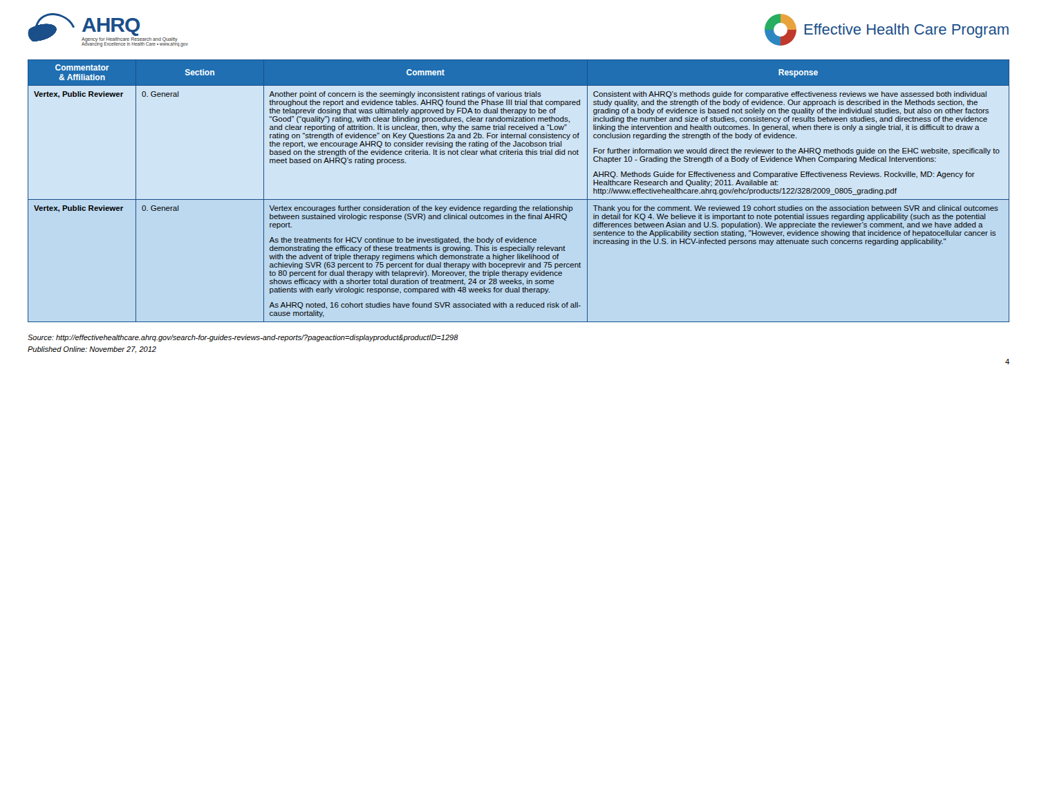AHRQ
Agency for Healthcare Research and Quality
Advancing Excellence in Health Care • www.ahrq.gov
Effective Health Care Program
| Commentator & Affiliation | Section | Comment | Response |
| --- | --- | --- | --- |
| Vertex, Public Reviewer | 0. General | Another point of concern is the seemingly inconsistent ratings of various trials throughout the report and evidence tables. AHRQ found the Phase III trial that compared the telaprevir dosing that was ultimately approved by FDA to dual therapy to be of “Good” (“quality”) rating, with clear blinding procedures, clear randomization methods, and clear reporting of attrition. It is unclear, then, why the same trial received a “Low” rating on “strength of evidence” on Key Questions 2a and 2b. For internal consistency of the report, we encourage AHRQ to consider revising the rating of the Jacobson trial based on the strength of the evidence criteria. It is not clear what criteria this trial did not meet based on AHRQ’s rating process. | Consistent with AHRQ’s methods guide for comparative effectiveness reviews we have assessed both individual study quality, and the strength of the body of evidence. Our approach is described in the Methods section, the grading of a body of evidence is based not solely on the quality of the individual studies, but also on other factors including the number and size of studies, consistency of results between studies, and directness of the evidence linking the intervention and health outcomes. In general, when there is only a single trial, it is difficult to draw a conclusion regarding the strength of the body of evidence. For further information we would direct the reviewer to the AHRQ methods guide on the EHC website, specifically to Chapter 10 - Grading the Strength of a Body of Evidence When Comparing Medical Interventions: AHRQ. Methods Guide for Effectiveness and Comparative Effectiveness Reviews. Rockville, MD: Agency for Healthcare Research and Quality; 2011. Available at: http://www.effectivehealthcare.ahrq.gov/ehc/products/122/328/2009_0805_grading.pdf |
| Vertex, Public Reviewer | 0. General | Vertex encourages further consideration of the key evidence regarding the relationship between sustained virologic response (SVR) and clinical outcomes in the final AHRQ report. As the treatments for HCV continue to be investigated, the body of evidence demonstrating the efficacy of these treatments is growing. This is especially relevant with the advent of triple therapy regimens which demonstrate a higher likelihood of achieving SVR (63 percent to 75 percent for dual therapy with boceprevir and 75 percent to 80 percent for dual therapy with telaprevir). Moreover, the triple therapy evidence shows efficacy with a shorter total duration of treatment, 24 or 28 weeks, in some patients with early virologic response, compared with 48 weeks for dual therapy. As AHRQ noted, 16 cohort studies have found SVR associated with a reduced risk of all-cause mortality, | Thank you for the comment. We reviewed 19 cohort studies on the association between SVR and clinical outcomes in detail for KQ 4. We believe it is important to note potential issues regarding applicability (such as the potential differences between Asian and U.S. population). We appreciate the reviewer’s comment, and we have added a sentence to the Applicability section stating, "However, evidence showing that incidence of hepatocellular cancer is increasing in the U.S. in HCV-infected persons may attenuate such concerns regarding applicability." |
Source: http://effectivehealthcare.ahrq.gov/search-for-guides-reviews-and-reports/?pageaction=displayproduct&productID=1298
Published Online: November 27, 2012
4